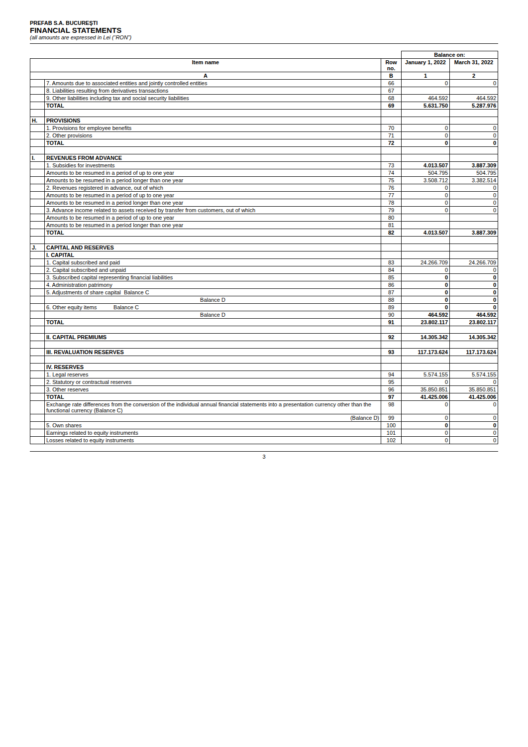PREFAB S.A. BUCUREŞTI
FINANCIAL STATEMENTS
(all amounts are expressed in Lei (“RON”)
| | Balance on: |
| --- | --- |
| Item name | Row no. | January 1, 2022 | March 31, 2022 |
| A | B | 1 | 2 |
| | 7. Amounts due to associated entities and jointly controlled entities | 66 | 0 | 0 |
| | 8. Liabilities resulting from derivatives transactions | 67 | | |
| | 9. Other liabilities including tax and social security liabilities | 68 | 464.592 | 464.592 |
| | TOTAL | 69 | 5.631.750 | 5.287.976 |
| H. | PROVISIONS | | | |
| | 1. Provisions for employee benefits | 70 | 0 | 0 |
| | 2. Other provisions | 71 | 0 | 0 |
| | TOTAL | 72 | 0 | 0 |
| I. | REVENUES FROM ADVANCE | | | |
| | 1. Subsidies for investments | 73 | 4.013.507 | 3.887.309 |
| | Amounts to be resumed in a period of up to one year | 74 | 504.795 | 504.795 |
| | Amounts to be resumed in a period longer than one year | 75 | 3.508.712 | 3.382.514 |
| | 2. Revenues registered in advance, out of which | 76 | 0 | 0 |
| | Amounts to be resumed in a period of up to one year | 77 | 0 | 0 |
| | Amounts to be resumed in a period longer than one year | 78 | 0 | 0 |
| | 3. Advance income related to assets received by transfer from customers, out of which | 79 | 0 | 0 |
| | Amounts to be resumed in a period of up to one year | 80 | | |
| | Amounts to be resumed in a period longer than one year | 81 | | |
| | TOTAL | 82 | 4.013.507 | 3.887.309 |
| J. | CAPITAL AND RESERVES | | | |
| | I. CAPITAL | | | |
| | 1. Capital subscribed and paid | 83 | 24.266.709 | 24.266.709 |
| | 2. Capital subscribed and unpaid | 84 | 0 | 0 |
| | 3. Subscribed capital representing financial liabilities | 85 | 0 | 0 |
| | 4. Administration patrimony | 86 | 0 | 0 |
| | 5. Adjustments of share capital Balance C | 87 | 0 | 0 |
| | Balance D | 88 | 0 | 0 |
| | 6. Other equity items Balance C | 89 | 0 | 0 |
| | Balance D | 90 | 464.592 | 464.592 |
| | TOTAL | 91 | 23.802.117 | 23.802.117 |
| | II. CAPITAL PREMIUMS | 92 | 14.305.342 | 14.305.342 |
| | III. REVALUATION RESERVES | 93 | 117.173.624 | 117.173.624 |
| | IV. RESERVES | | | |
| | 1. Legal reserves | 94 | 5.574.155 | 5.574.155 |
| | 2. Statutory or contractual reserves | 95 | 0 | 0 |
| | 3. Other reserves | 96 | 35.850.851 | 35.850.851 |
| | TOTAL | 97 | 41.425.006 | 41.425.006 |
| | Exchange rate differences from the conversion of the individual annual financial statements into a presentation currency other than the functional currency (Balance C) | 98 | 0 | 0 |
| | (Balance D) | 99 | 0 | 0 |
| | 5. Own shares | 100 | 0 | 0 |
| | Earnings related to equity instruments | 101 | 0 | 0 |
| | Losses related to equity instruments | 102 | 0 | 0 |
3